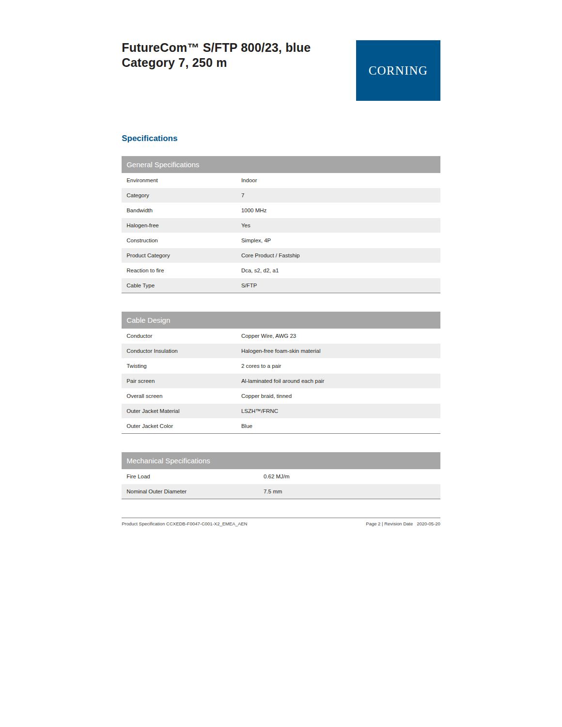FutureCom™ S/FTP 800/23, blue Category 7, 250 m
CORNING
Specifications
General Specifications
| Environment | Indoor |
| Category | 7 |
| Bandwidth | 1000 MHz |
| Halogen-free | Yes |
| Construction | Simplex, 4P |
| Product Category | Core Product / Fastship |
| Reaction to fire | Dca, s2, d2, a1 |
| Cable Type | S/FTP |
Cable Design
| Conductor | Copper Wire, AWG 23 |
| Conductor Insulation | Halogen-free foam-skin material |
| Twisting | 2 cores to a pair |
| Pair screen | Al-laminated foil around each pair |
| Overall screen | Copper braid, tinned |
| Outer Jacket Material | LSZH™/FRNC |
| Outer Jacket Color | Blue |
Mechanical Specifications
| Fire Load | 0.62 MJ/m |
| Nominal Outer Diameter | 7.5 mm |
Product Specification CCXEDB-F0047-C001-X2_EMEA_AEN Page 2 | Revision Date 2020-05-20